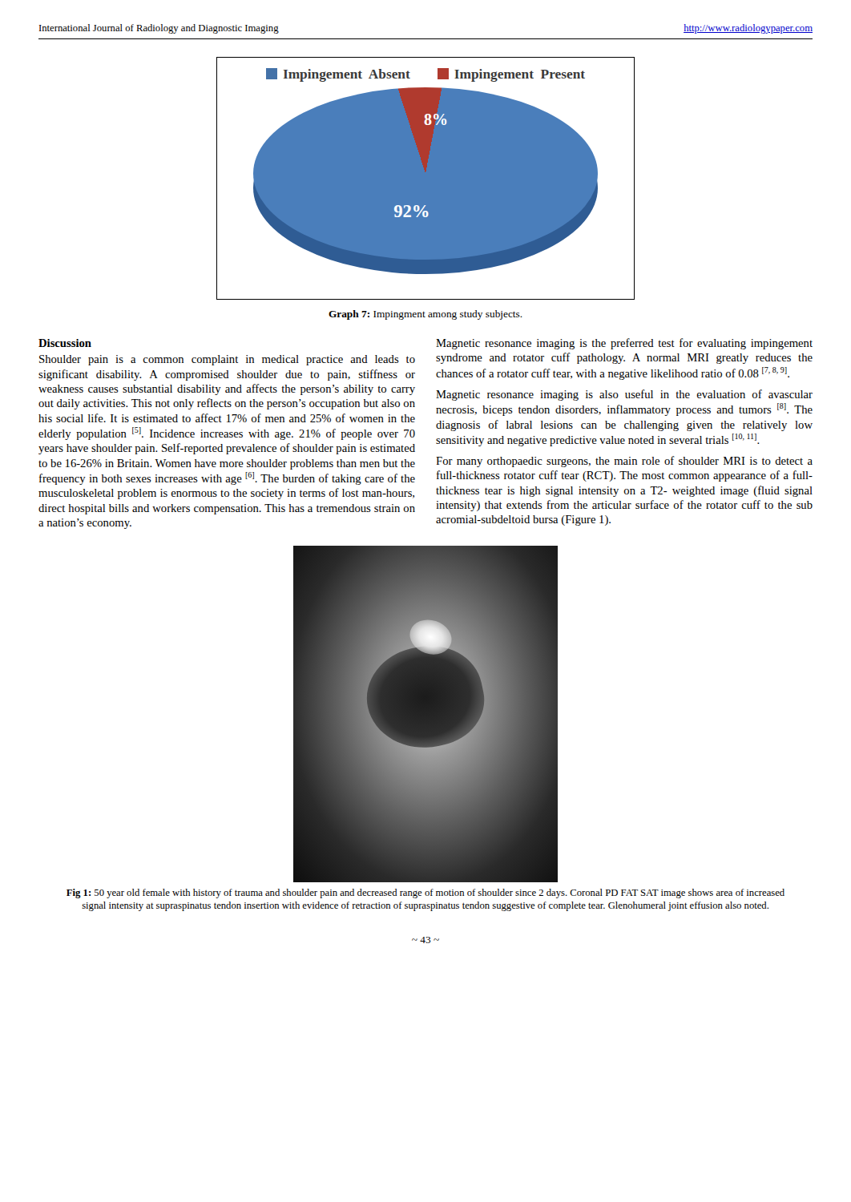International Journal of Radiology and Diagnostic Imaging
http://www.radiologypaper.com
Impingement Absent
Impingement Present
8%
92%
Graph 7: Impingment among study subjects.
Discussion
Shoulder pain is a common complaint in medical practice and leads to significant disability. A compromised shoulder due to pain, stiffness or weakness causes substantial disability and affects the person’s ability to carry out daily activities. This not only reflects on the person’s occupation but also on his social life. It is estimated to affect 17% of men and 25% of women in the elderly population [5]. Incidence increases with age. 21% of people over 70 years have shoulder pain. Self-reported prevalence of shoulder pain is estimated to be 16-26% in Britain. Women have more shoulder problems than men but the frequency in both sexes increases with age [6]. The burden of taking care of the musculoskeletal problem is enormous to the society in terms of lost man-hours, direct hospital bills and workers compensation. This has a tremendous strain on a nation’s economy.
Magnetic resonance imaging is the preferred test for evaluating impingement syndrome and rotator cuff pathology. A normal MRI greatly reduces the chances of a rotator cuff tear, with a negative likelihood ratio of 0.08 [7, 8, 9].
Magnetic resonance imaging is also useful in the evaluation of avascular necrosis, biceps tendon disorders, inflammatory process and tumors [8]. The diagnosis of labral lesions can be challenging given the relatively low sensitivity and negative predictive value noted in several trials [10, 11].
For many orthopaedic surgeons, the main role of shoulder MRI is to detect a full-thickness rotator cuff tear (RCT). The most common appearance of a full-thickness tear is high signal intensity on a T2- weighted image (fluid signal intensity) that extends from the articular surface of the rotator cuff to the sub acromial-subdeltoid bursa (Figure 1).
Fig 1: 50 year old female with history of trauma and shoulder pain and decreased range of motion of shoulder since 2 days. Coronal PD FAT SAT image shows area of increased signal intensity at supraspinatus tendon insertion with evidence of retraction of supraspinatus tendon suggestive of complete tear. Glenohumeral joint effusion also noted.
~ 43 ~